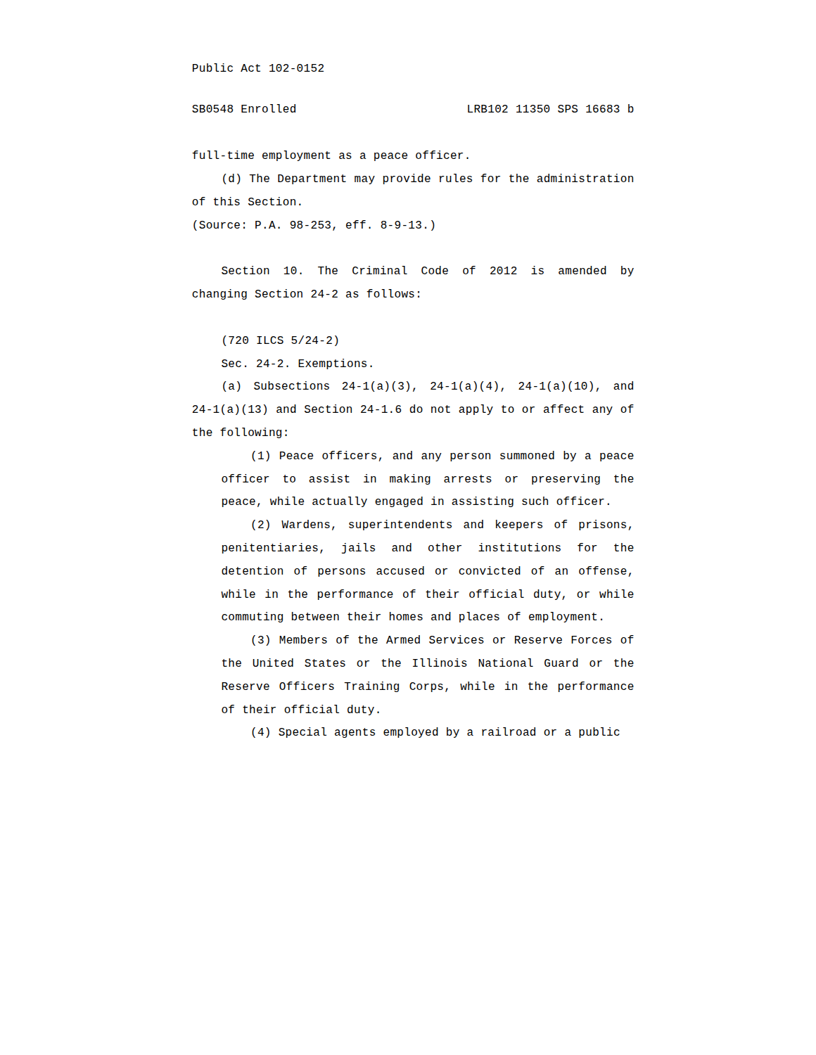Public Act 102-0152
SB0548 Enrolled LRB102 11350 SPS 16683 b
full-time employment as a peace officer.
(d) The Department may provide rules for the administration of this Section.
(Source: P.A. 98-253, eff. 8-9-13.)
Section 10. The Criminal Code of 2012 is amended by changing Section 24-2 as follows:
(720 ILCS 5/24-2)
Sec. 24-2. Exemptions.
(a) Subsections 24-1(a)(3), 24-1(a)(4), 24-1(a)(10), and 24-1(a)(13) and Section 24-1.6 do not apply to or affect any of the following:
(1) Peace officers, and any person summoned by a peace officer to assist in making arrests or preserving the peace, while actually engaged in assisting such officer.
(2) Wardens, superintendents and keepers of prisons, penitentiaries, jails and other institutions for the detention of persons accused or convicted of an offense, while in the performance of their official duty, or while commuting between their homes and places of employment.
(3) Members of the Armed Services or Reserve Forces of the United States or the Illinois National Guard or the Reserve Officers Training Corps, while in the performance of their official duty.
(4) Special agents employed by a railroad or a public